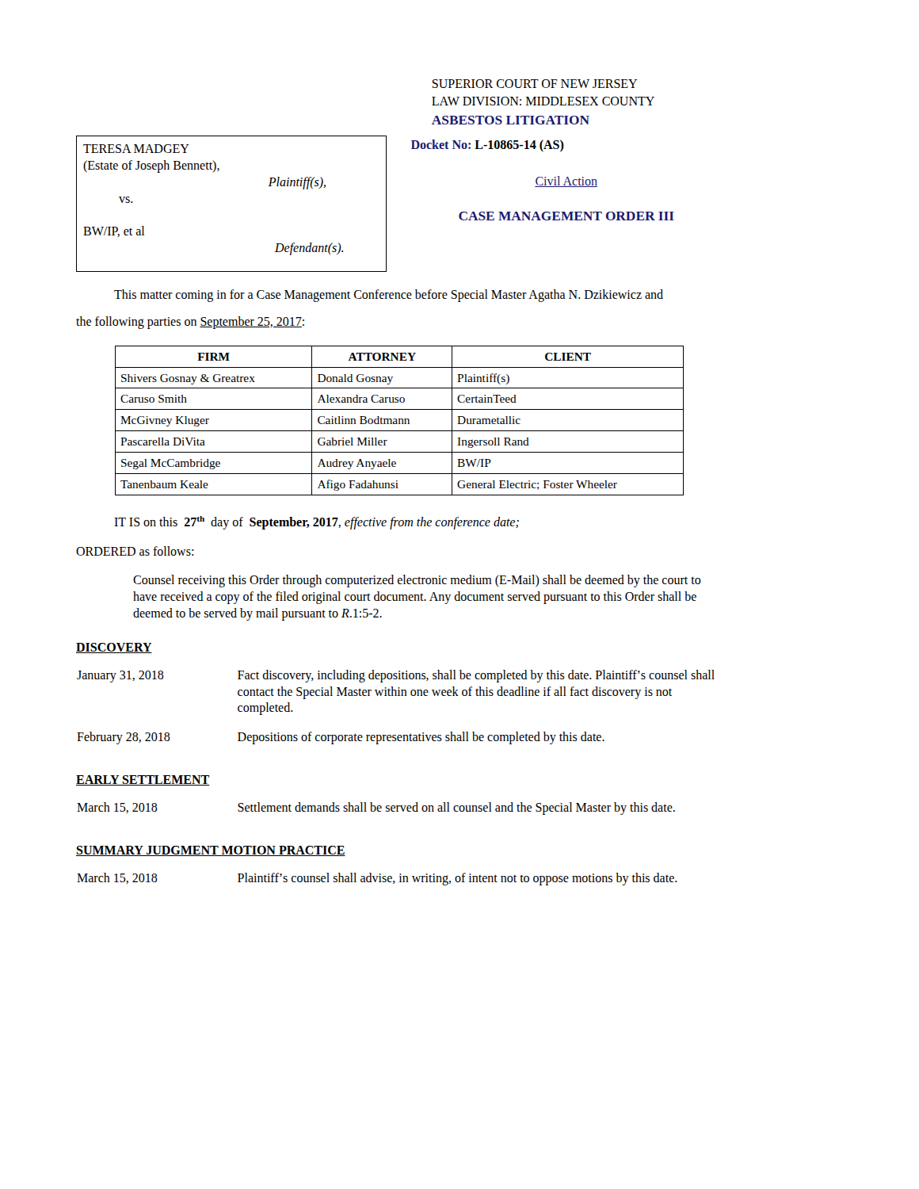SUPERIOR COURT OF NEW JERSEY
LAW DIVISION: MIDDLESEX COUNTY
ASBESTOS LITIGATION
| TERESA MADGEY (Estate of Joseph Bennett), Plaintiff(s), vs. BW/IP, et al Defendant(s). | Docket No: L-10865-14 (AS) Civil Action CASE MANAGEMENT ORDER III |
This matter coming in for a Case Management Conference before Special Master Agatha N. Dzikiewicz and
the following parties on September 25, 2017:
| FIRM | ATTORNEY | CLIENT |
| --- | --- | --- |
| Shivers Gosnay & Greatrex | Donald Gosnay | Plaintiff(s) |
| Caruso Smith | Alexandra Caruso | CertainTeed |
| McGivney Kluger | Caitlinn Bodtmann | Durametallic |
| Pascarella DiVita | Gabriel Miller | Ingersoll Rand |
| Segal McCambridge | Audrey Anyaele | BW/IP |
| Tanenbaum Keale | Afigo Fadahunsi | General Electric; Foster Wheeler |
IT IS on this 27th day of September, 2017, effective from the conference date;
ORDERED as follows:
Counsel receiving this Order through computerized electronic medium (E-Mail) shall be deemed by the court to have received a copy of the filed original court document. Any document served pursuant to this Order shall be deemed to be served by mail pursuant to R.1:5-2.
DISCOVERY
| January 31, 2018 | Fact discovery, including depositions, shall be completed by this date. Plaintiffʼs counsel shall contact the Special Master within one week of this deadline if all fact discovery is not completed. |
| February 28, 2018 | Depositions of corporate representatives shall be completed by this date. |
EARLY SETTLEMENT
| March 15, 2018 | Settlement demands shall be served on all counsel and the Special Master by this date. |
SUMMARY JUDGMENT MOTION PRACTICE
| March 15, 2018 | Plaintiffʼs counsel shall advise, in writing, of intent not to oppose motions by this date. |